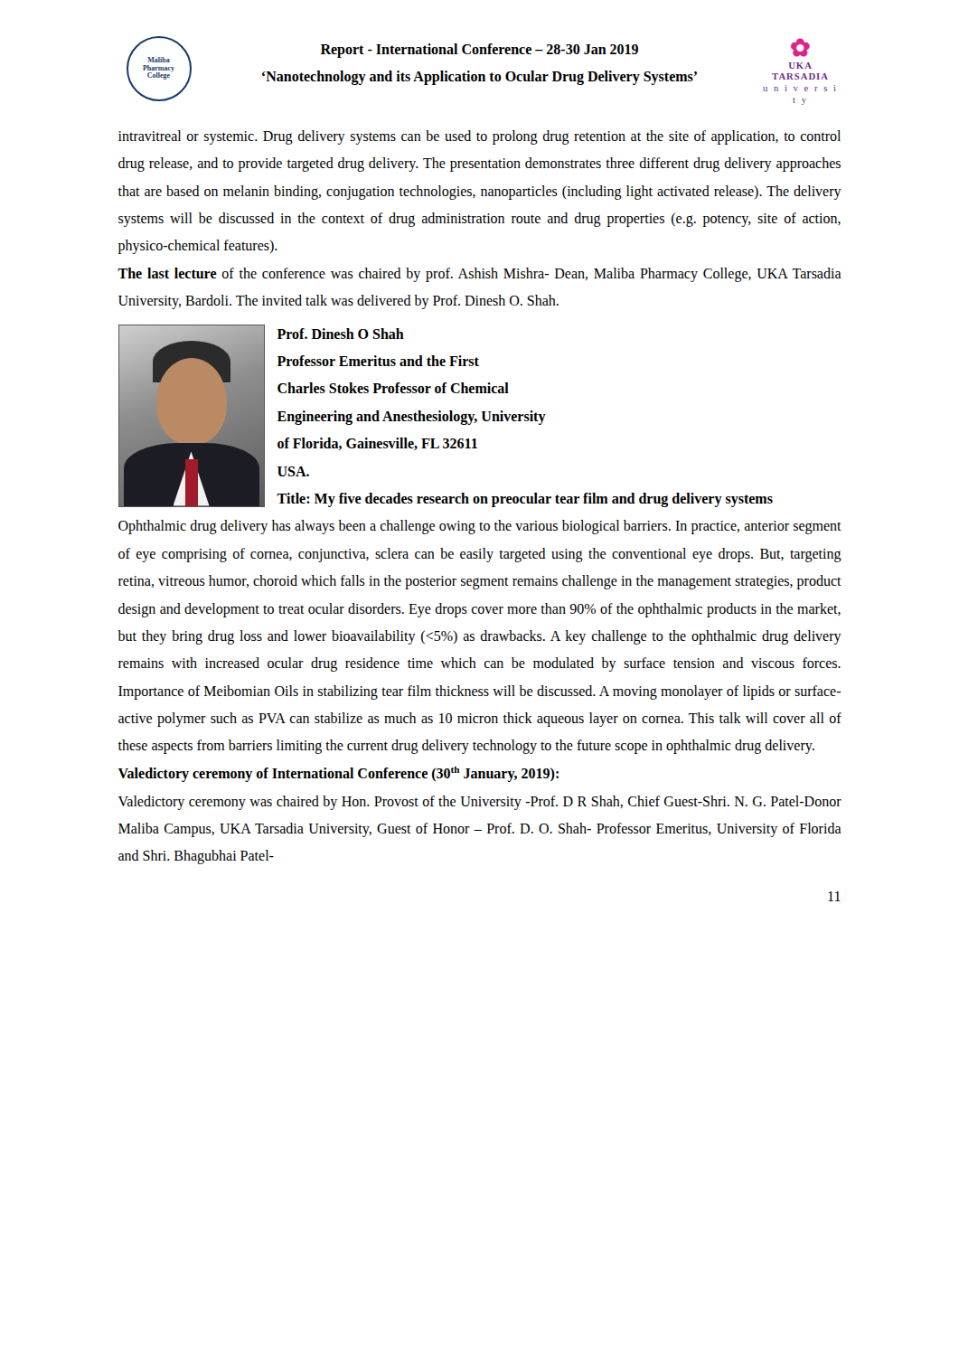Maliba Pharmacy College
Report - International Conference – 28-30 Jan 2019
‘Nanotechnology and its Application to Ocular Drug Delivery Systems’
✿UKA TARSADIA
u n i v e r s i t y
intravitreal or systemic. Drug delivery systems can be used to prolong drug retention at the site of application, to control drug release, and to provide targeted drug delivery. The presentation demonstrates three different drug delivery approaches that are based on melanin binding, conjugation technologies, nanoparticles (including light activated release). The delivery systems will be discussed in the context of drug administration route and drug properties (e.g. potency, site of action, physico-chemical features).
The last lecture of the conference was chaired by prof. Ashish Mishra- Dean, Maliba Pharmacy College, UKA Tarsadia University, Bardoli. The invited talk was delivered by Prof. Dinesh O. Shah.
Prof. Dinesh O Shah
Professor Emeritus and the First
Charles Stokes Professor of Chemical
Engineering and Anesthesiology, University
of Florida, Gainesville, FL 32611
USA.
Title: My five decades research on preocular tear film and drug delivery systems
Ophthalmic drug delivery has always been a challenge owing to the various biological barriers. In practice, anterior segment of eye comprising of cornea, conjunctiva, sclera can be easily targeted using the conventional eye drops. But, targeting retina, vitreous humor, choroid which falls in the posterior segment remains challenge in the management strategies, product design and development to treat ocular disorders. Eye drops cover more than 90% of the ophthalmic products in the market, but they bring drug loss and lower bioavailability (<5%) as drawbacks. A key challenge to the ophthalmic drug delivery remains with increased ocular drug residence time which can be modulated by surface tension and viscous forces. Importance of Meibomian Oils in stabilizing tear film thickness will be discussed. A moving monolayer of lipids or surface-active polymer such as PVA can stabilize as much as 10 micron thick aqueous layer on cornea. This talk will cover all of these aspects from barriers limiting the current drug delivery technology to the future scope in ophthalmic drug delivery.
Valedictory ceremony of International Conference (30th January, 2019):
Valedictory ceremony was chaired by Hon. Provost of the University -Prof. D R Shah, Chief Guest-Shri. N. G. Patel-Donor Maliba Campus, UKA Tarsadia University, Guest of Honor – Prof. D. O. Shah- Professor Emeritus, University of Florida and Shri. Bhagubhai Patel-
11